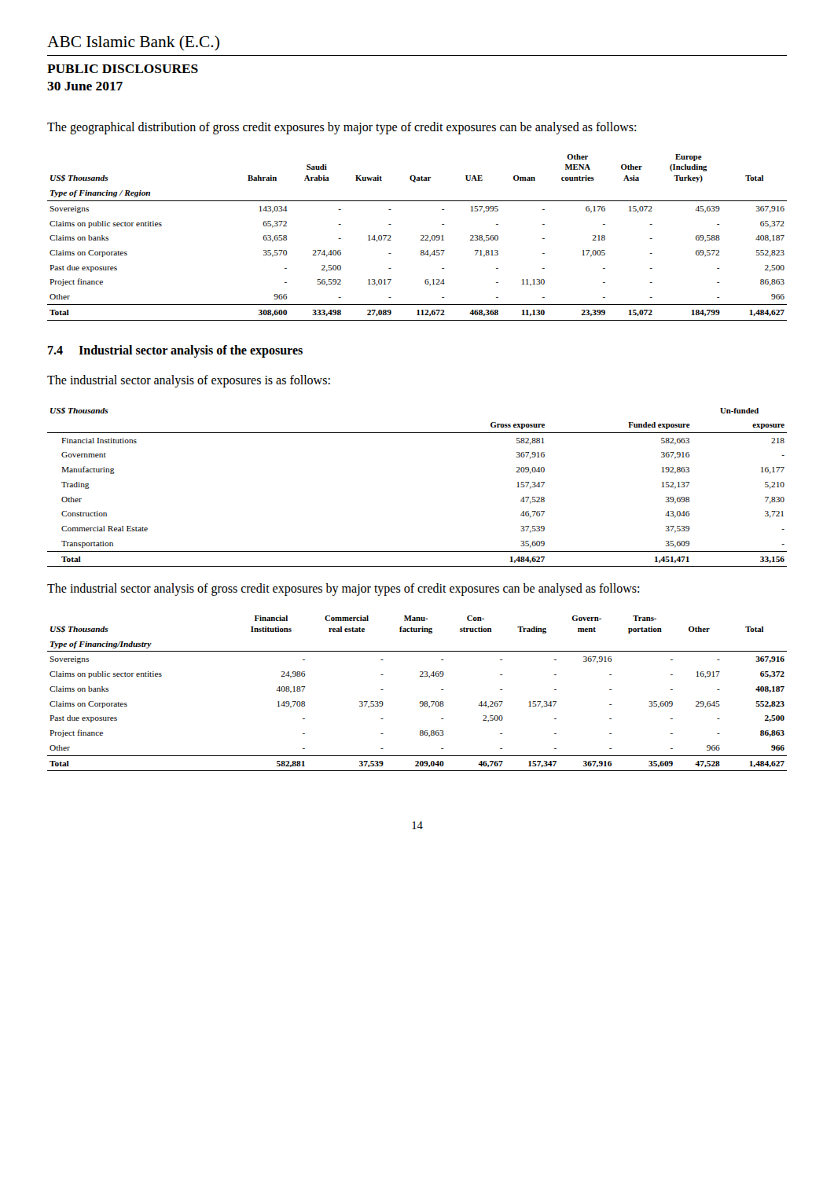ABC Islamic Bank (E.C.)
PUBLIC DISCLOSURES
30 June 2017
The geographical distribution of gross credit exposures by major type of credit exposures can be analysed as follows:
| US$ Thousands | Bahrain | Saudi Arabia | Kuwait | Qatar | UAE | Oman | Other MENA countries | Other Asia | Europe (Including Turkey) | Total |
| Type of Financing / Region | | | | | | | | | | |
| Sovereigns | 143,034 | - | - | - | 157,995 | - | 6,176 | 15,072 | 45,639 | 367,916 |
| Claims on public sector entities | 65,372 | - | - | - | - | - | - | - | - | 65,372 |
| Claims on banks | 63,658 | - | 14,072 | 22,091 | 238,560 | - | 218 | - | 69,588 | 408,187 |
| Claims on Corporates | 35,570 | 274,406 | - | 84,457 | 71,813 | - | 17,005 | - | 69,572 | 552,823 |
| Past due exposures | - | 2,500 | - | - | - | - | - | - | - | 2,500 |
| Project finance | - | 56,592 | 13,017 | 6,124 | - | 11,130 | - | - | - | 86,863 |
| Other | 966 | - | - | - | - | - | - | - | - | 966 |
| Total | 308,600 | 333,498 | 27,089 | 112,672 | 468,368 | 11,130 | 23,399 | 15,072 | 184,799 | 1,484,627 |
7.4 Industrial sector analysis of the exposures
The industrial sector analysis of exposures is as follows:
| US$ Thousands | | | Un-funded |
| | Gross exposure | Funded exposure | exposure |
| Financial Institutions | 582,881 | 582,663 | 218 |
| Government | 367,916 | 367,916 | - |
| Manufacturing | 209,040 | 192,863 | 16,177 |
| Trading | 157,347 | 152,137 | 5,210 |
| Other | 47,528 | 39,698 | 7,830 |
| Construction | 46,767 | 43,046 | 3,721 |
| Commercial Real Estate | 37,539 | 37,539 | - |
| Transportation | 35,609 | 35,609 | - |
| Total | 1,484,627 | 1,451,471 | 33,156 |
The industrial sector analysis of gross credit exposures by major types of credit exposures can be analysed as follows:
| US$ Thousands | Financial Institutions | Commercial real estate | Manu- facturing | Con- struction | Trading | Govern- ment | Trans- portation | Other | Total |
| Type of Financing/Industry | | | | | | | | | |
| Sovereigns | - | - | - | - | - | 367,916 | - | - | 367,916 |
| Claims on public sector entities | 24,986 | - | 23,469 | - | - | - | - | 16,917 | 65,372 |
| Claims on banks | 408,187 | - | - | - | - | - | - | - | 408,187 |
| Claims on Corporates | 149,708 | 37,539 | 98,708 | 44,267 | 157,347 | - | 35,609 | 29,645 | 552,823 |
| Past due exposures | - | - | - | 2,500 | - | - | - | - | 2,500 |
| Project finance | - | - | 86,863 | - | - | - | - | - | 86,863 |
| Other | - | - | - | - | - | - | - | 966 | 966 |
| Total | 582,881 | 37,539 | 209,040 | 46,767 | 157,347 | 367,916 | 35,609 | 47,528 | 1,484,627 |
14